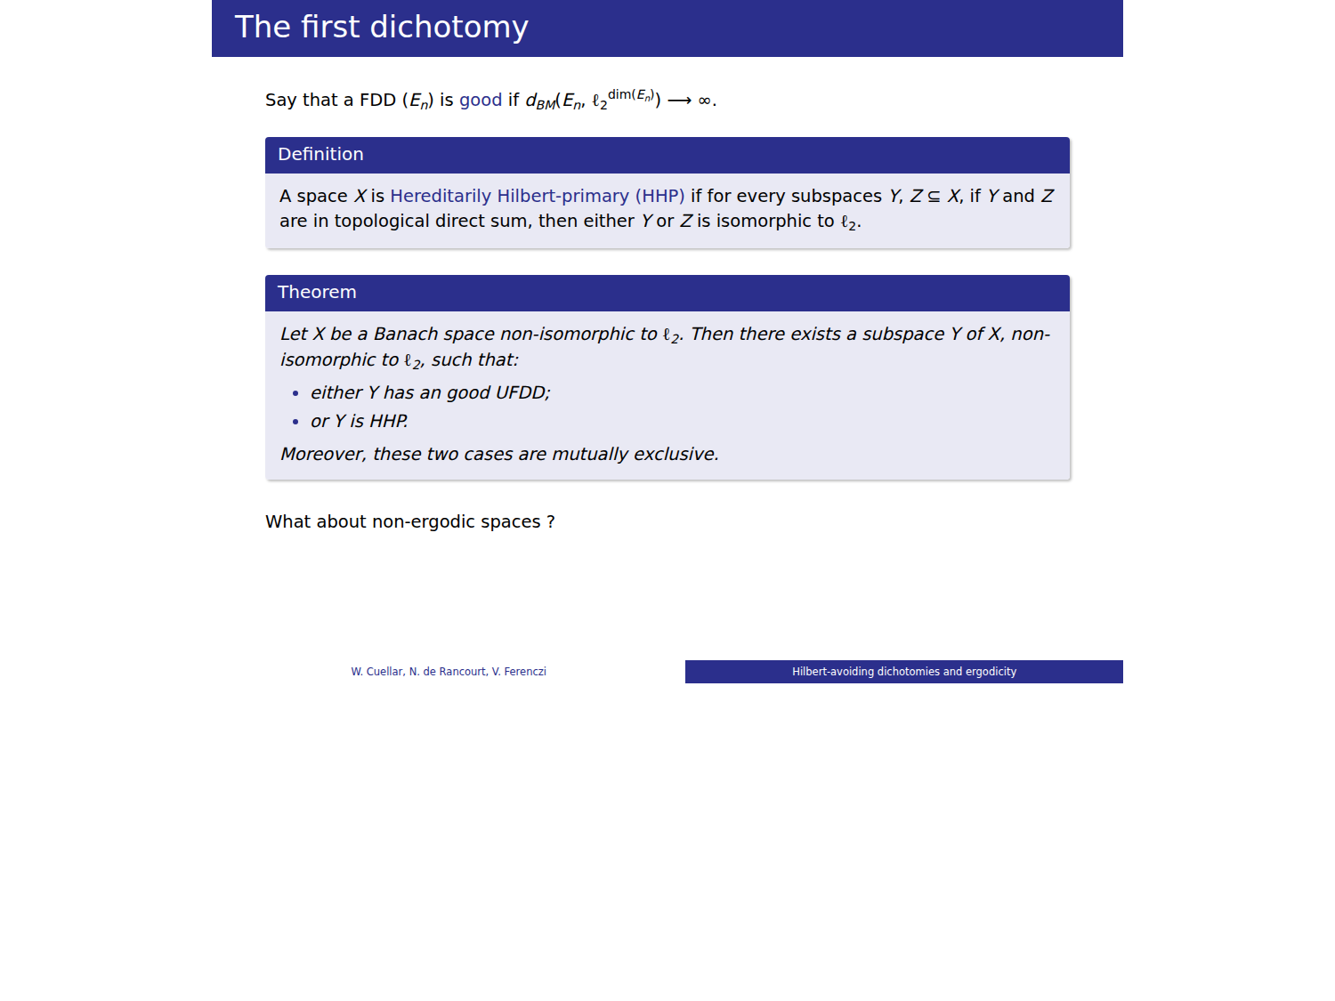The first dichotomy
Say that a FDD (En) is good if dBM(En, ℓ 2 dim(En)) ⟶ ∞.
Definition
A space X is Hereditarily Hilbert-primary (HHP) if for every subspaces Y, Z ⊆ X, if Y and Z are in topological direct sum, then either Y or Z is isomorphic to ℓ 2.
Theorem
Let X be a Banach space non-isomorphic to ℓ 2. Then there exists a subspace Y of X, non-isomorphic to ℓ 2, such that:
either Y has an good UFDD;
or Y is HHP.
Moreover, these two cases are mutually exclusive.
What about non-ergodic spaces ?
W. Cuellar, N. de Rancourt, V. Ferenczi
Hilbert-avoiding dichotomies and ergodicity